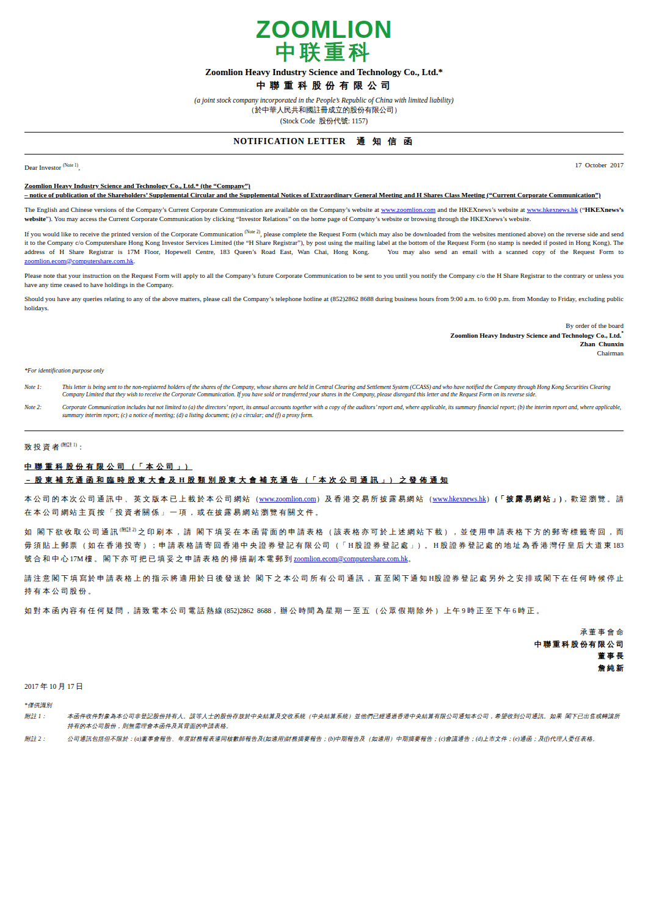ZOOMLION
中联重科
Zoomlion Heavy Industry Science and Technology Co., Ltd.*
中 聯 重 科 股 份 有 限 公 司
(a joint stock company incorporated in the People’s Republic of China with limited liability)
（於中華人民共和國註冊成立的股份有限公司）
(Stock Code 股份代號: 1157)
NOTIFICATION LETTER 通 知 信 函
17 October 2017
Dear Investor (Note 1),
Zoomlion Heavy Industry Science and Technology Co., Ltd.* (the “Company”)
– notice of publication of the Shareholders’ Supplemental Circular and the Supplemental Notices of Extraordinary General Meeting and H Shares Class Meeting (“Current Corporate Communication”)
The English and Chinese versions of the Company’s Current Corporate Communication are available on the Company’s website at www.zoomlion.com and the HKEXnews’s website at www.hkexnews.hk (“HKEXnews’s website”). You may access the Current Corporate Communication by clicking “Investor Relations” on the home page of Company’s website or browsing through the HKEXnews’s website.
If you would like to receive the printed version of the Corporate Communication (Note 2), please complete the Request Form (which may also be downloaded from the websites mentioned above) on the reverse side and send it to the Company c/o Computershare Hong Kong Investor Services Limited (the “H Share Registrar”), by post using the mailing label at the bottom of the Request Form (no stamp is needed if posted in Hong Kong). The address of H Share Registrar is 17M Floor, Hopewell Centre, 183 Queen’s Road East, Wan Chai, Hong Kong. You may also send an email with a scanned copy of the Request Form to zoomlion.ecom@computershare.com.hk.
Please note that your instruction on the Request Form will apply to all the Company’s future Corporate Communication to be sent to you until you notify the Company c/o the H Share Registrar to the contrary or unless you have any time ceased to have holdings in the Company.
Should you have any queries relating to any of the above matters, please call the Company’s telephone hotline at (852)2862 8688 during business hours from 9:00 a.m. to 6:00 p.m. from Monday to Friday, excluding public holidays.
By order of the board Zoomlion Heavy Industry Science and Technology Co., Ltd.* Zhan Chunxin Chairman
*For identification purpose only
| Note 1: | This letter is being sent to the non-registered holders of the shares of the Company, whose shares are held in Central Clearing and Settlement System (CCASS) and who have notified the Company through Hong Kong Securities Clearing Company Limited that they wish to receive the Corporate Communication. If you have sold or transferred your shares in the Company, please disregard this letter and the Request Form on its reverse side. |
| Note 2: | Corporate Communication includes but not limited to (a) the directors’ report, its annual accounts together with a copy of the auditors’ report and, where applicable, its summary financial report; (b) the interim report and, where applicable, summary interim report; (c) a notice of meeting; (d) a listing document; (e) a circular; and (f) a proxy form. |
致 投 資 者 (附註 1)：
中 聯 重 科 股 份 有 限 公 司 （「 本 公 司 」）
－ 股 東 補 充 通 函 和 臨 時 股 東 大 會 及 H 股 類 別 股 東 大 會 補 充 通 告 （「 本 次 公 司 通 訊 」） 之 發 佈 通 知
本 公 司 的 本 次 公 司 通 訊 中 、 英 文 版 本 已 上 載 於 本 公 司 網 站 （www.zoomlion.com） 及 香 港 交 易 所 披 露 易 網 站 （www.hkexnews.hk） (「 披 露 易 網 站 」)， 歡 迎 瀏 覽 。 請 在 本 公 司 網 站 主 頁 按 「 投 資 者 關 係 」 一 項 ， 或 在 披 露 易 網 站 瀏 覽 有 關 文 件 。
如 閣 下 欲 收 取 公 司 通 訊 (附註 2) 之 印 刷 本 ， 請 閣 下 填 妥 在 本 函 背 面 的 申 請 表 格 （ 該 表 格 亦 可 於 上 述 網 站 下 載 ）， 並 使 用 申 請 表 格 下 方 的 郵 寄 標 籤 寄 回 ， 而 毋 須 貼 上 郵 票 （ 如 在 香 港 投 寄 ）； 申 請 表 格 請 寄 回 香 港 中 央 證 券 登 記 有 限 公 司 （「 H 股 證 券 登 記 處 」）。 H 股 證 券 登 記 處 的 地 址 為 香 港 灣 仔 皇 后 大 道 東 183 號 合 和 中 心 17M 樓 。 閣 下 亦 可 把 已 填 妥 之 申 請 表 格 的 掃 描 副 本 電 郵 到 zoomlion.ecom@computershare.com.hk。
請 注 意 閣 下 填 寫 於 申 請 表 格 上 的 指 示 將 適 用 於 日 後 發 送 於 閣 下 之 本 公 司 所 有 公 司 通 訊 ， 直 至 閣 下 通 知 H股 證 券 登 記 處 另 外 之 安 排 或 閣 下 在 任 何 時 候 停 止 持 有 本 公 司 股 份 。
如 對 本 函 內 容 有 任 何 疑 問 ， 請 致 電 本 公 司 電 話 熱 線 (852)2862 8688， 辦 公 時 間 為 星 期 一 至 五 （ 公 眾 假 期 除 外 ） 上 午 9 時 正 至 下 午 6 時 正 。
承 董 事 會 命
中 聯 重 科 股 份 有 限 公 司
董 事 長
詹 純 新
2017 年 10 月 17 日
*僅供識別
| 附註 1： | 本函件收件對象為本公司非登記股份持有人。該等人士的股份存放於中央結算及交收系統（中央結算系統）並他們已經通過香港中央結算有限公司通知本公司，希望收到公司通訊。如果 閣下已出售或轉讓所持有的本公司股份，則無需理會本函件及其背面的申請表格。 |
| 附註 2： | 公司通訊包括但不限於：(a)董事會報告、年度財務報表連同核數師報告及(如適用)財務摘要報告；(b)中期報告及（如適用）中期摘要報告；(c)會議通告；(d)上市文件；(e)通函；及(f)代理人委任表格。 |